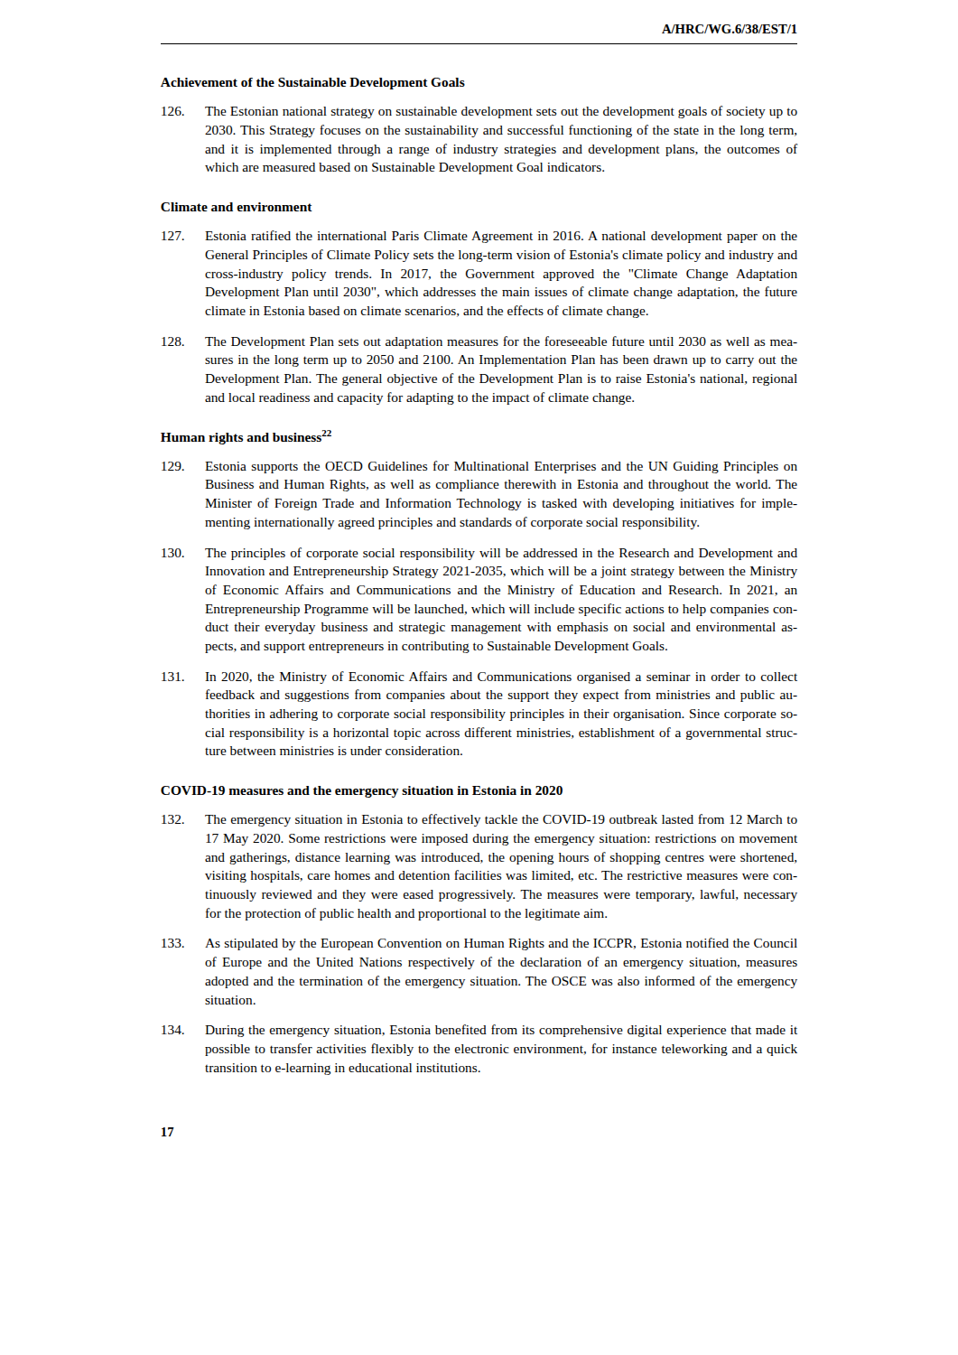A/HRC/WG.6/38/EST/1
Achievement of the Sustainable Development Goals
126. The Estonian national strategy on sustainable development sets out the development goals of society up to 2030. This Strategy focuses on the sustainability and successful functioning of the state in the long term, and it is implemented through a range of industry strategies and development plans, the outcomes of which are measured based on Sustainable Development Goal indicators.
Climate and environment
127. Estonia ratified the international Paris Climate Agreement in 2016. A national development paper on the General Principles of Climate Policy sets the long-term vision of Estonia's climate policy and industry and cross-industry policy trends. In 2017, the Government approved the "Climate Change Adaptation Development Plan until 2030", which addresses the main issues of climate change adaptation, the future climate in Estonia based on climate scenarios, and the effects of climate change.
128. The Development Plan sets out adaptation measures for the foreseeable future until 2030 as well as measures in the long term up to 2050 and 2100. An Implementation Plan has been drawn up to carry out the Development Plan. The general objective of the Development Plan is to raise Estonia's national, regional and local readiness and capacity for adapting to the impact of climate change.
Human rights and business22
129. Estonia supports the OECD Guidelines for Multinational Enterprises and the UN Guiding Principles on Business and Human Rights, as well as compliance therewith in Estonia and throughout the world. The Minister of Foreign Trade and Information Technology is tasked with developing initiatives for implementing internationally agreed principles and standards of corporate social responsibility.
130. The principles of corporate social responsibility will be addressed in the Research and Development and Innovation and Entrepreneurship Strategy 2021-2035, which will be a joint strategy between the Ministry of Economic Affairs and Communications and the Ministry of Education and Research. In 2021, an Entrepreneurship Programme will be launched, which will include specific actions to help companies conduct their everyday business and strategic management with emphasis on social and environmental aspects, and support entrepreneurs in contributing to Sustainable Development Goals.
131. In 2020, the Ministry of Economic Affairs and Communications organised a seminar in order to collect feedback and suggestions from companies about the support they expect from ministries and public authorities in adhering to corporate social responsibility principles in their organisation. Since corporate social responsibility is a horizontal topic across different ministries, establishment of a governmental structure between ministries is under consideration.
COVID-19 measures and the emergency situation in Estonia in 2020
132. The emergency situation in Estonia to effectively tackle the COVID-19 outbreak lasted from 12 March to 17 May 2020. Some restrictions were imposed during the emergency situation: restrictions on movement and gatherings, distance learning was introduced, the opening hours of shopping centres were shortened, visiting hospitals, care homes and detention facilities was limited, etc. The restrictive measures were continuously reviewed and they were eased progressively. The measures were temporary, lawful, necessary for the protection of public health and proportional to the legitimate aim.
133. As stipulated by the European Convention on Human Rights and the ICCPR, Estonia notified the Council of Europe and the United Nations respectively of the declaration of an emergency situation, measures adopted and the termination of the emergency situation. The OSCE was also informed of the emergency situation.
134. During the emergency situation, Estonia benefited from its comprehensive digital experience that made it possible to transfer activities flexibly to the electronic environment, for instance teleworking and a quick transition to e-learning in educational institutions.
17